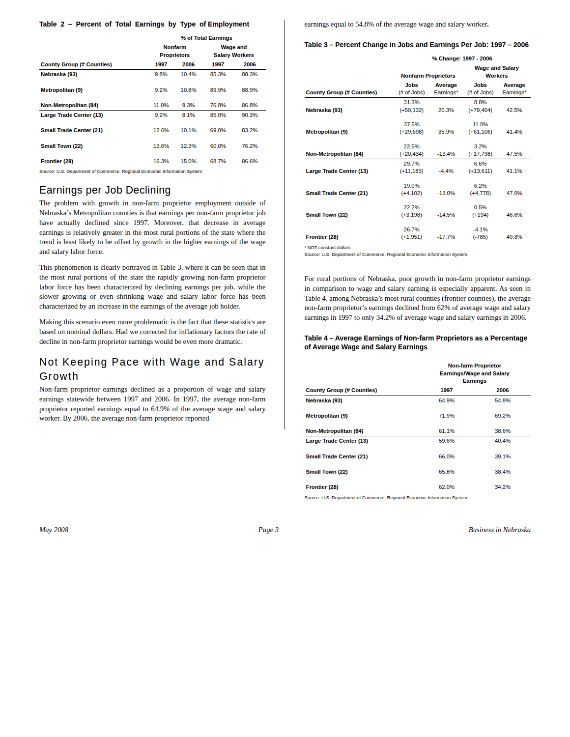Table 2 – Percent of Total Earnings by Type of Employment
| | % of Total Earnings |
| | Nonfarm Proprietors | Wage and Salary Workers |
| County Group (# Counties) | 1997 | 2006 | 1997 | 2006 |
| Nebraska (93) | 9.8% | 10.4% | 85.3% | 88.3% |
| Metropolitan (9) | 9.2% | 10.8% | 89.9% | 88.9% |
| Non-Metropolitan (84) | 11.0% | 9.3% | 76.8% | 86.8% |
| Large Trade Center (13) | 9.2% | 8.1% | 85.0% | 90.3% |
| Small Trade Center (21) | 12.6% | 10.1% | 69.0% | 83.2% |
| Small Town (22) | 13.6% | 12.3% | 60.0% | 76.2% |
| Frontier (28) | 16.3% | 15.0% | 68.7% | 86.6% |
Source: U.S. Department of Commerce, Regional Economic Information System
Earnings per Job Declining
The problem with growth in non-farm proprietor employment outside of Nebraska’s Metropolitan counties is that earnings per non-farm proprietor job have actually declined since 1997. Moreover, that decrease in average earnings is relatively greater in the most rural portions of the state where the trend is least likely to be offset by growth in the higher earnings of the wage and salary labor force.
This phenomenon is clearly portrayed in Table 3, where it can be seen that in the most rural portions of the state the rapidly growing non-farm proprietor labor force has been characterized by declining earnings per job, while the slower growing or even shrinking wage and salary labor force has been characterized by an increase in the earnings of the average job holder.
Making this scenario even more problematic is the fact that these statistics are based on nominal dollars. Had we corrected for inflationary factors the rate of decline in non-farm proprietor earnings would be even more dramatic.
Not Keeping Pace with Wage and Salary Growth
Non-farm proprietor earnings declined as a proportion of wage and salary earnings statewide between 1997 and 2006. In 1997, the average non-farm proprietor reported earnings equal to 64.9% of the average wage and salary worker. By 2006, the average non-farm proprietor reported
earnings equal to 54.8% of the average wage and salary worker.
Table 3 – Percent Change in Jobs and Earnings Per Job: 1997 – 2006
| | % Change: 1997 - 2006 |
| | Nonfarm Proprietors | Wage and Salary Workers |
| County Group (# Counties) | Jobs (# of Jobs) | Average Earnings* | Jobs (# of Jobs) | Average Earnings* |
| Nebraska (93) | 31.3% (+50,132) | 20.3% | 8.8% (+79,404) | 42.5% |
| Metropolitan (9) | 37.5% (+29,698) | 35.9% | 11.0% (+61,106) | 41.4% |
| Non-Metropolitan (84) | 22.5% (+20,434) | -13.4% | 3.2% (+17,798) | 47.5% |
| Large Trade Center (13) | 29.7% (+11,183) | -4.4% | 6.6% (+13,611) | 41.1% |
| Small Trade Center (21) | 19.0% (+4,102) | -13.0% | 6.2% (+4,778) | 47.0% |
| Small Town (22) | 22.2% (+3,198) | -14.5% | 0.5% (+194) | 46.6% |
| Frontier (28) | 26.7% (+1,951) | -17.7% | -4.1% (-785) | 49.3% |
* NOT constant dollars
Source: U.S. Department of Commerce, Regional Economic Information System
For rural portions of Nebraska, poor growth in non-farm proprietor earnings in comparison to wage and salary earning is especially apparent. As seen in Table 4, among Nebraska’s most rural counties (frontier counties), the average non-farm proprietor’s earnings declined from 62% of average wage and salary earnings in 1997 to only 34.2% of average wage and salary earnings in 2006.
Table 4 – Average Earnings of Non-farm Proprietors as a Percentage of Average Wage and Salary Earnings
| | Non-farm Proprietor Earnings/Wage and Salary Earnings |
| County Group (# Counties) | 1997 | 2006 |
| Nebraska (93) | 64.9% | 54.8% |
| Metropolitan (9) | 71.9% | 69.2% |
| Non-Metropolitan (84) | 61.1% | 38.6% |
| Large Trade Center (13) | 59.6% | 40.4% |
| Small Trade Center (21) | 66.0% | 39.1% |
| Small Town (22) | 65.8% | 38.4% |
| Frontier (28) | 62.0% | 34.2% |
Source: U.S. Department of Commerce, Regional Economic Information System
May 2008
Page 3
Business in Nebraska